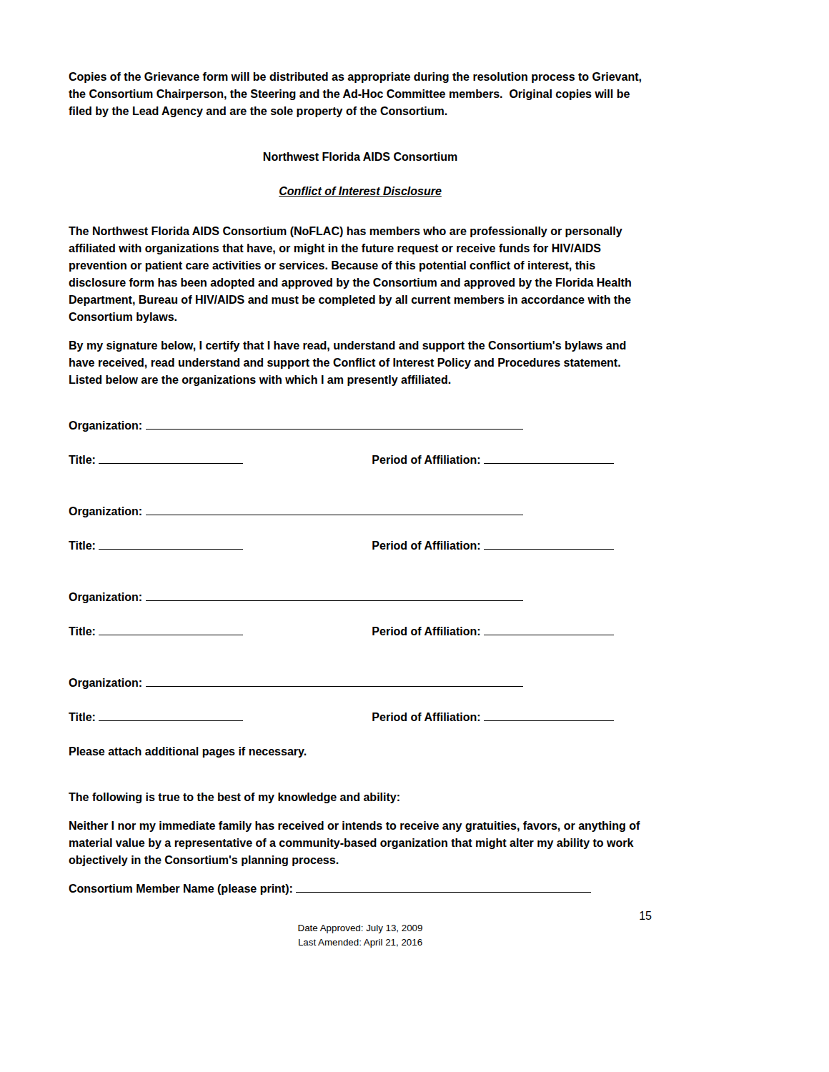Copies of the Grievance form will be distributed as appropriate during the resolution process to Grievant, the Consortium Chairperson, the Steering and the Ad-Hoc Committee members. Original copies will be filed by the Lead Agency and are the sole property of the Consortium.
Northwest Florida AIDS Consortium
Conflict of Interest Disclosure
The Northwest Florida AIDS Consortium (NoFLAC) has members who are professionally or personally affiliated with organizations that have, or might in the future request or receive funds for HIV/AIDS prevention or patient care activities or services. Because of this potential conflict of interest, this disclosure form has been adopted and approved by the Consortium and approved by the Florida Health Department, Bureau of HIV/AIDS and must be completed by all current members in accordance with the Consortium bylaws.
By my signature below, I certify that I have read, understand and support the Consortium's bylaws and have received, read understand and support the Conflict of Interest Policy and Procedures statement. Listed below are the organizations with which I am presently affiliated.
Organization:
Title:
Period of Affiliation:
Organization:
Title:
Period of Affiliation:
Organization:
Title:
Period of Affiliation:
Organization:
Title:
Period of Affiliation:
Please attach additional pages if necessary.
The following is true to the best of my knowledge and ability:
Neither I nor my immediate family has received or intends to receive any gratuities, favors, or anything of material value by a representative of a community-based organization that might alter my ability to work objectively in the Consortium's planning process.
Consortium Member Name (please print):
15 Date Approved: July 13, 2009
Last Amended: April 21, 2016